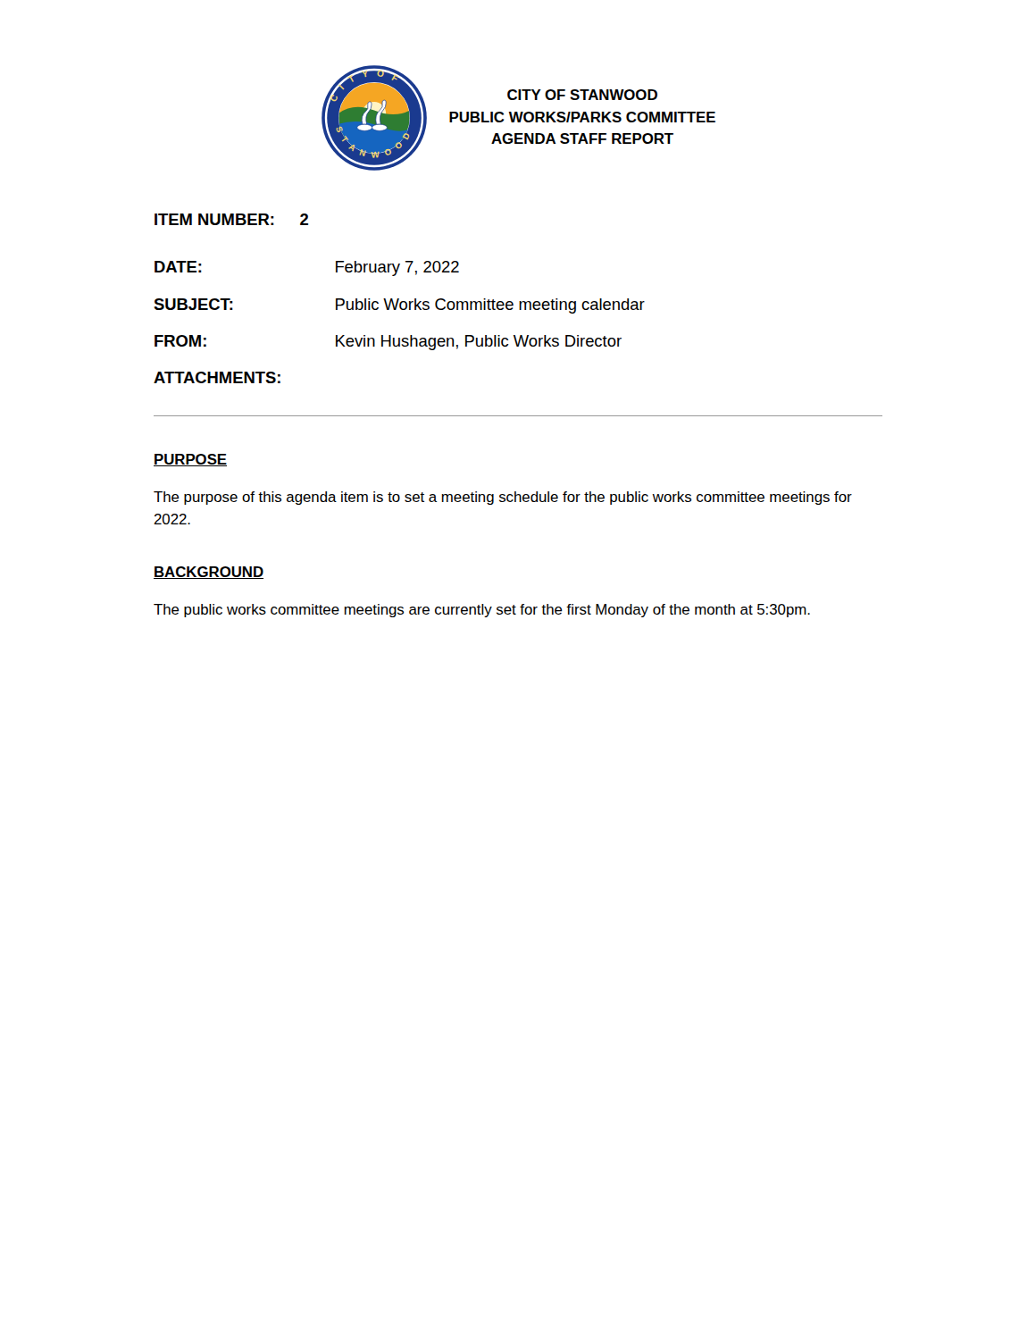C I T Y O F S T A N W O O D
CITY OF STANWOOD
PUBLIC WORKS/PARKS COMMITTEE
AGENDA STAFF REPORT
ITEM NUMBER:2
DATE:
February 7, 2022
SUBJECT:
Public Works Committee meeting calendar
FROM:
Kevin Hushagen, Public Works Director
ATTACHMENTS:
PURPOSE
The purpose of this agenda item is to set a meeting schedule for the public works committee meetings for 2022.
BACKGROUND
The public works committee meetings are currently set for the first Monday of the month at 5:30pm.